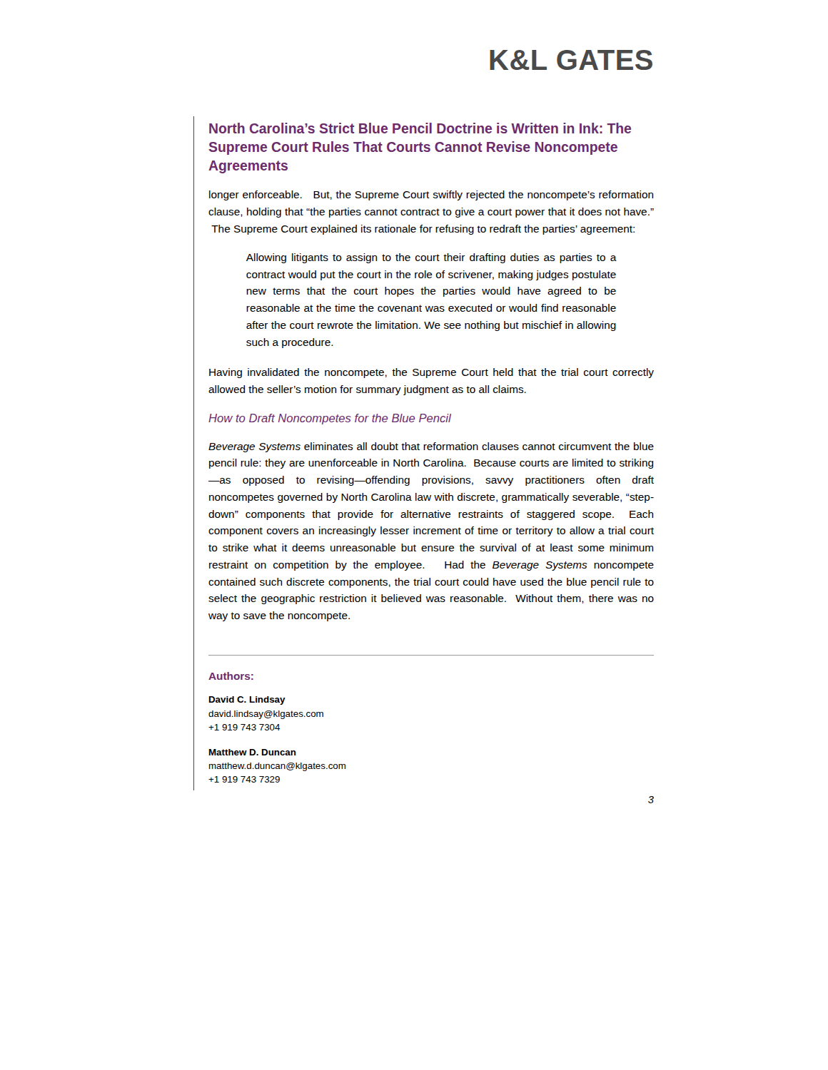K&L GATES
North Carolina’s Strict Blue Pencil Doctrine is Written in Ink: The Supreme Court Rules That Courts Cannot Revise Noncompete Agreements
longer enforceable. But, the Supreme Court swiftly rejected the noncompete’s reformation clause, holding that “the parties cannot contract to give a court power that it does not have.” The Supreme Court explained its rationale for refusing to redraft the parties’ agreement:
Allowing litigants to assign to the court their drafting duties as parties to a contract would put the court in the role of scrivener, making judges postulate new terms that the court hopes the parties would have agreed to be reasonable at the time the covenant was executed or would find reasonable after the court rewrote the limitation. We see nothing but mischief in allowing such a procedure.
Having invalidated the noncompete, the Supreme Court held that the trial court correctly allowed the seller’s motion for summary judgment as to all claims.
How to Draft Noncompetes for the Blue Pencil
Beverage Systems eliminates all doubt that reformation clauses cannot circumvent the blue pencil rule: they are unenforceable in North Carolina. Because courts are limited to striking—as opposed to revising—offending provisions, savvy practitioners often draft noncompetes governed by North Carolina law with discrete, grammatically severable, “step-down” components that provide for alternative restraints of staggered scope. Each component covers an increasingly lesser increment of time or territory to allow a trial court to strike what it deems unreasonable but ensure the survival of at least some minimum restraint on competition by the employee. Had the Beverage Systems noncompete contained such discrete components, the trial court could have used the blue pencil rule to select the geographic restriction it believed was reasonable. Without them, there was no way to save the noncompete.
Authors:
David C. Lindsay
david.lindsay@klgates.com
+1 919 743 7304
Matthew D. Duncan
matthew.d.duncan@klgates.com
+1 919 743 7329
3